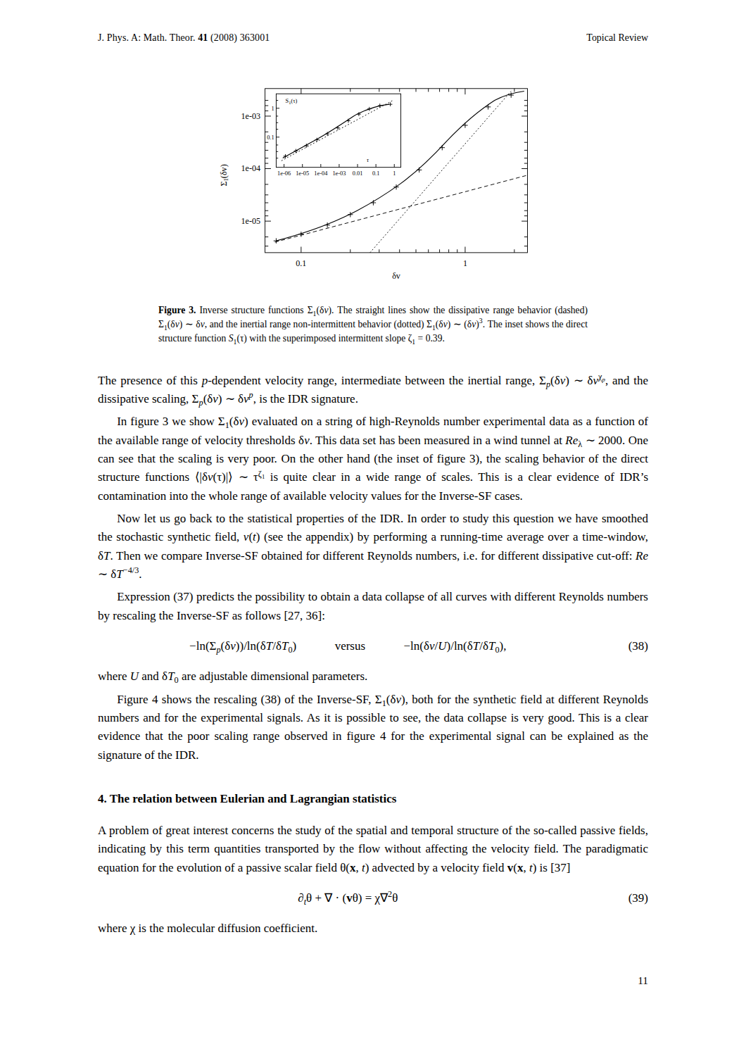J. Phys. A: Math. Theor. 41 (2008) 363001
Topical Review
1e-03 1e-04 1e-05 0.1 1 Σ1(δv) δv S1(τ) 1 0.1 1e-06 1e-05 1e-04 1e-03 0.01 0.1 1 τ
Figure 3. Inverse structure functions Σ1(δv). The straight lines show the dissipative range behavior (dashed) Σ1(δv) ∼ δv, and the inertial range non-intermittent behavior (dotted) Σ1(δv) ∼ (δv)3. The inset shows the direct structure function S1(τ) with the superimposed intermittent slope ζ1 = 0.39.
The presence of this p-dependent velocity range, intermediate between the inertial range, Σp(δv) ∼ δvχp, and the dissipative scaling, Σp(δv) ∼ δvp, is the IDR signature.
In figure 3 we show Σ1(δv) evaluated on a string of high-Reynolds number experimental data as a function of the available range of velocity thresholds δv. This data set has been measured in a wind tunnel at Reλ ∼ 2000. One can see that the scaling is very poor. On the other hand (the inset of figure 3), the scaling behavior of the direct structure functions ⟨|δv(τ)|⟩ ∼ τζ1 is quite clear in a wide range of scales. This is a clear evidence of IDR’s contamination into the whole range of available velocity values for the Inverse-SF cases.
Now let us go back to the statistical properties of the IDR. In order to study this question we have smoothed the stochastic synthetic field, v(t) (see the appendix) by performing a running-time average over a time-window, δT. Then we compare Inverse-SF obtained for different Reynolds numbers, i.e. for different dissipative cut-off: Re ∼ δT−4/3.
Expression (37) predicts the possibility to obtain a data collapse of all curves with different Reynolds numbers by rescaling the Inverse-SF as follows [27, 36]:
−ln(Σp(δv))/ln(δT/δT0) versus −ln(δv/U)/ln(δT/δT0),
(38)
where U and δT0 are adjustable dimensional parameters.
Figure 4 shows the rescaling (38) of the Inverse-SF, Σ1(δv), both for the synthetic field at different Reynolds numbers and for the experimental signals. As it is possible to see, the data collapse is very good. This is a clear evidence that the poor scaling range observed in figure 4 for the experimental signal can be explained as the signature of the IDR.
4. The relation between Eulerian and Lagrangian statistics
A problem of great interest concerns the study of the spatial and temporal structure of the so-called passive fields, indicating by this term quantities transported by the flow without affecting the velocity field. The paradigmatic equation for the evolution of a passive scalar field θ(x, t) advected by a velocity field v(x, t) is [37]
∂tθ + ∇ · (vθ) = χ∇2θ
(39)
where χ is the molecular diffusion coefficient.
11